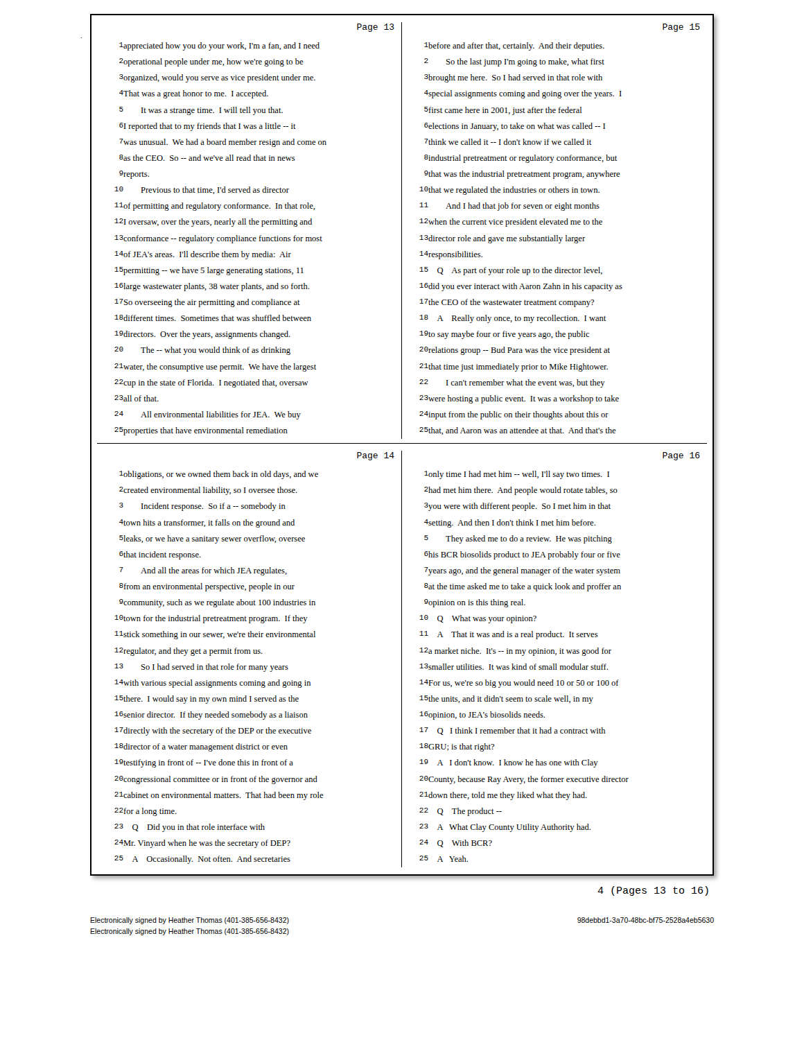.
Page 13
| 1 | appreciated how you do your work, I'm a fan, and I need |
| 2 | operational people under me, how we're going to be |
| 3 | organized, would you serve as vice president under me. |
| 4 | That was a great honor to me. I accepted. |
| 5 | It was a strange time. I will tell you that. |
| 6 | I reported that to my friends that I was a little -- it |
| 7 | was unusual. We had a board member resign and come on |
| 8 | as the CEO. So -- and we've all read that in news |
| 9 | reports. |
| 10 | Previous to that time, I'd served as director |
| 11 | of permitting and regulatory conformance. In that role, |
| 12 | I oversaw, over the years, nearly all the permitting and |
| 13 | conformance -- regulatory compliance functions for most |
| 14 | of JEA's areas. I'll describe them by media: Air |
| 15 | permitting -- we have 5 large generating stations, 11 |
| 16 | large wastewater plants, 38 water plants, and so forth. |
| 17 | So overseeing the air permitting and compliance at |
| 18 | different times. Sometimes that was shuffled between |
| 19 | directors. Over the years, assignments changed. |
| 20 | The -- what you would think of as drinking |
| 21 | water, the consumptive use permit. We have the largest |
| 22 | cup in the state of Florida. I negotiated that, oversaw |
| 23 | all of that. |
| 24 | All environmental liabilities for JEA. We buy |
| 25 | properties that have environmental remediation |
Page 15
| 1 | before and after that, certainly. And their deputies. |
| 2 | So the last jump I'm going to make, what first |
| 3 | brought me here. So I had served in that role with |
| 4 | special assignments coming and going over the years. I |
| 5 | first came here in 2001, just after the federal |
| 6 | elections in January, to take on what was called -- I |
| 7 | think we called it -- I don't know if we called it |
| 8 | industrial pretreatment or regulatory conformance, but |
| 9 | that was the industrial pretreatment program, anywhere |
| 10 | that we regulated the industries or others in town. |
| 11 | And I had that job for seven or eight months |
| 12 | when the current vice president elevated me to the |
| 13 | director role and gave me substantially larger |
| 14 | responsibilities. |
| 15 | Q As part of your role up to the director level, |
| 16 | did you ever interact with Aaron Zahn in his capacity as |
| 17 | the CEO of the wastewater treatment company? |
| 18 | A Really only once, to my recollection. I want |
| 19 | to say maybe four or five years ago, the public |
| 20 | relations group -- Bud Para was the vice president at |
| 21 | that time just immediately prior to Mike Hightower. |
| 22 | I can't remember what the event was, but they |
| 23 | were hosting a public event. It was a workshop to take |
| 24 | input from the public on their thoughts about this or |
| 25 | that, and Aaron was an attendee at that. And that's the |
Page 14
| 1 | obligations, or we owned them back in old days, and we |
| 2 | created environmental liability, so I oversee those. |
| 3 | Incident response. So if a -- somebody in |
| 4 | town hits a transformer, it falls on the ground and |
| 5 | leaks, or we have a sanitary sewer overflow, oversee |
| 6 | that incident response. |
| 7 | And all the areas for which JEA regulates, |
| 8 | from an environmental perspective, people in our |
| 9 | community, such as we regulate about 100 industries in |
| 10 | town for the industrial pretreatment program. If they |
| 11 | stick something in our sewer, we're their environmental |
| 12 | regulator, and they get a permit from us. |
| 13 | So I had served in that role for many years |
| 14 | with various special assignments coming and going in |
| 15 | there. I would say in my own mind I served as the |
| 16 | senior director. If they needed somebody as a liaison |
| 17 | directly with the secretary of the DEP or the executive |
| 18 | director of a water management district or even |
| 19 | testifying in front of -- I've done this in front of a |
| 20 | congressional committee or in front of the governor and |
| 21 | cabinet on environmental matters. That had been my role |
| 22 | for a long time. |
| 23 | Q Did you in that role interface with |
| 24 | Mr. Vinyard when he was the secretary of DEP? |
| 25 | A Occasionally. Not often. And secretaries |
Page 16
| 1 | only time I had met him -- well, I'll say two times. I |
| 2 | had met him there. And people would rotate tables, so |
| 3 | you were with different people. So I met him in that |
| 4 | setting. And then I don't think I met him before. |
| 5 | They asked me to do a review. He was pitching |
| 6 | his BCR biosolids product to JEA probably four or five |
| 7 | years ago, and the general manager of the water system |
| 8 | at the time asked me to take a quick look and proffer an |
| 9 | opinion on is this thing real. |
| 10 | Q What was your opinion? |
| 11 | A That it was and is a real product. It serves |
| 12 | a market niche. It's -- in my opinion, it was good for |
| 13 | smaller utilities. It was kind of small modular stuff. |
| 14 | For us, we're so big you would need 10 or 50 or 100 of |
| 15 | the units, and it didn't seem to scale well, in my |
| 16 | opinion, to JEA's biosolids needs. |
| 17 | Q I think I remember that it had a contract with |
| 18 | GRU; is that right? |
| 19 | A I don't know. I know he has one with Clay |
| 20 | County, because Ray Avery, the former executive director |
| 21 | down there, told me they liked what they had. |
| 22 | Q The product -- |
| 23 | A What Clay County Utility Authority had. |
| 24 | Q With BCR? |
| 25 | A Yeah. |
4 (Pages 13 to 16)
Electronically signed by Heather Thomas (401-385-656-8432)
Electronically signed by Heather Thomas (401-385-656-8432)
98debbd1-3a70-48bc-bf75-2528a4eb5630